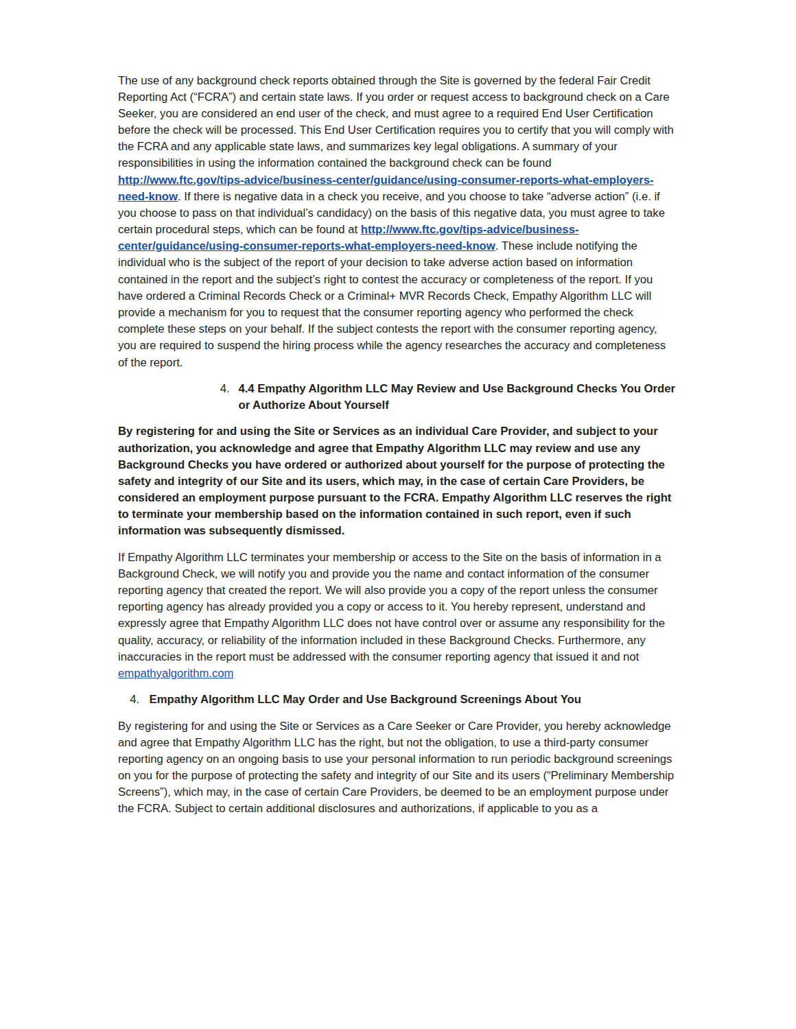The use of any background check reports obtained through the Site is governed by the federal Fair Credit Reporting Act (“FCRA”) and certain state laws. If you order or request access to background check on a Care Seeker, you are considered an end user of the check, and must agree to a required End User Certification before the check will be processed. This End User Certification requires you to certify that you will comply with the FCRA and any applicable state laws, and summarizes key legal obligations. A summary of your responsibilities in using the information contained the background check can be found http://www.ftc.gov/tips-advice/business-center/guidance/using-consumer-reports-what-employers-need-know. If there is negative data in a check you receive, and you choose to take “adverse action” (i.e. if you choose to pass on that individual’s candidacy) on the basis of this negative data, you must agree to take certain procedural steps, which can be found at http://www.ftc.gov/tips-advice/business-center/guidance/using-consumer-reports-what-employers-need-know. These include notifying the individual who is the subject of the report of your decision to take adverse action based on information contained in the report and the subject’s right to contest the accuracy or completeness of the report. If you have ordered a Criminal Records Check or a Criminal+ MVR Records Check, Empathy Algorithm LLC will provide a mechanism for you to request that the consumer reporting agency who performed the check complete these steps on your behalf. If the subject contests the report with the consumer reporting agency, you are required to suspend the hiring process while the agency researches the accuracy and completeness of the report.
4. 4.4 Empathy Algorithm LLC May Review and Use Background Checks You Order or Authorize About Yourself
By registering for and using the Site or Services as an individual Care Provider, and subject to your authorization, you acknowledge and agree that Empathy Algorithm LLC may review and use any Background Checks you have ordered or authorized about yourself for the purpose of protecting the safety and integrity of our Site and its users, which may, in the case of certain Care Providers, be considered an employment purpose pursuant to the FCRA. Empathy Algorithm LLC reserves the right to terminate your membership based on the information contained in such report, even if such information was subsequently dismissed.
If Empathy Algorithm LLC terminates your membership or access to the Site on the basis of information in a Background Check, we will notify you and provide you the name and contact information of the consumer reporting agency that created the report. We will also provide you a copy of the report unless the consumer reporting agency has already provided you a copy or access to it. You hereby represent, understand and expressly agree that Empathy Algorithm LLC does not have control over or assume any responsibility for the quality, accuracy, or reliability of the information included in these Background Checks. Furthermore, any inaccuracies in the report must be addressed with the consumer reporting agency that issued it and not empathyalgorithm.com
4. Empathy Algorithm LLC May Order and Use Background Screenings About You
By registering for and using the Site or Services as a Care Seeker or Care Provider, you hereby acknowledge and agree that Empathy Algorithm LLC has the right, but not the obligation, to use a third-party consumer reporting agency on an ongoing basis to use your personal information to run periodic background screenings on you for the purpose of protecting the safety and integrity of our Site and its users (“Preliminary Membership Screens”), which may, in the case of certain Care Providers, be deemed to be an employment purpose under the FCRA. Subject to certain additional disclosures and authorizations, if applicable to you as a